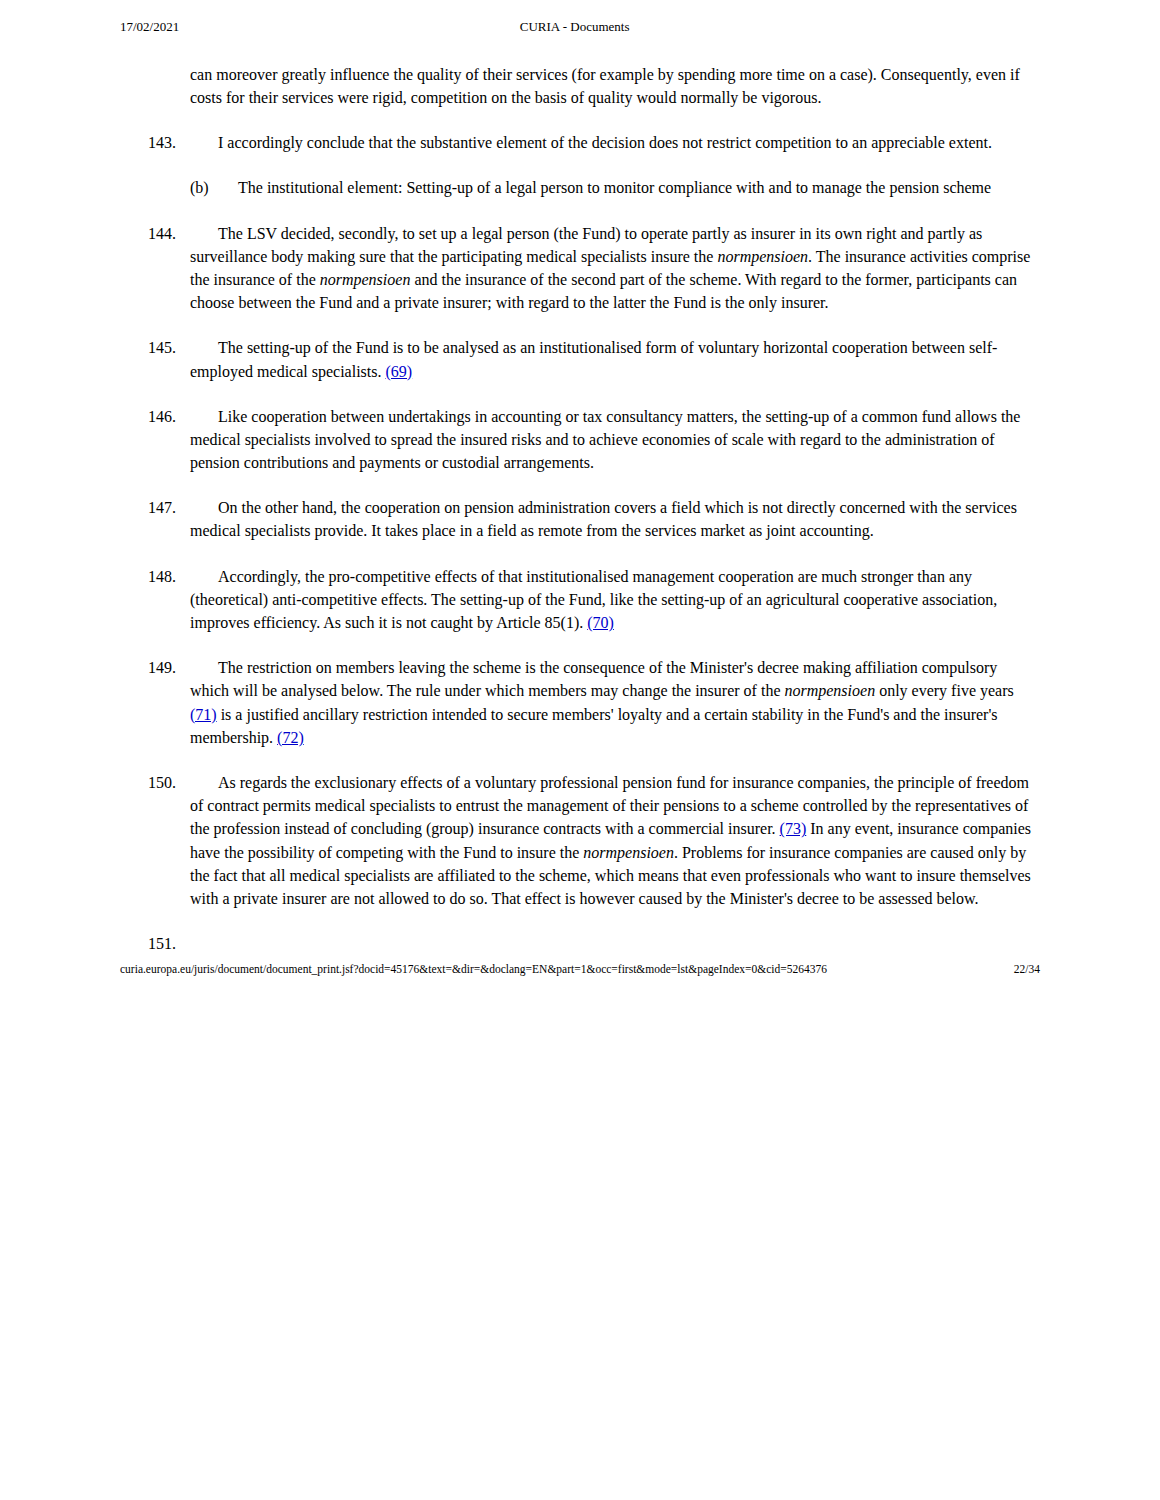17/02/2021
CURIA - Documents
can moreover greatly influence the quality of their services (for example by spending more time on a case). Consequently, even if costs for their services were rigid, competition on the basis of quality would normally be vigorous.
143.
I accordingly conclude that the substantive element of the decision does not restrict competition to an appreciable extent.
(b) The institutional element: Setting-up of a legal person to monitor compliance with and to manage the pension scheme
144.
The LSV decided, secondly, to set up a legal person (the Fund) to operate partly as insurer in its own right and partly as surveillance body making sure that the participating medical specialists insure the normpensioen. The insurance activities comprise the insurance of the normpensioen and the insurance of the second part of the scheme. With regard to the former, participants can choose between the Fund and a private insurer; with regard to the latter the Fund is the only insurer.
145.
The setting-up of the Fund is to be analysed as an institutionalised form of voluntary horizontal cooperation between self-employed medical specialists. (69)
146.
Like cooperation between undertakings in accounting or tax consultancy matters, the setting-up of a common fund allows the medical specialists involved to spread the insured risks and to achieve economies of scale with regard to the administration of pension contributions and payments or custodial arrangements.
147.
On the other hand, the cooperation on pension administration covers a field which is not directly concerned with the services medical specialists provide. It takes place in a field as remote from the services market as joint accounting.
148.
Accordingly, the pro-competitive effects of that institutionalised management cooperation are much stronger than any (theoretical) anti-competitive effects. The setting-up of the Fund, like the setting-up of an agricultural cooperative association, improves efficiency. As such it is not caught by Article 85(1). (70)
149.
The restriction on members leaving the scheme is the consequence of the Minister's decree making affiliation compulsory which will be analysed below. The rule under which members may change the insurer of the normpensioen only every five years (71) is a justified ancillary restriction intended to secure members' loyalty and a certain stability in the Fund's and the insurer's membership. (72)
150.
As regards the exclusionary effects of a voluntary professional pension fund for insurance companies, the principle of freedom of contract permits medical specialists to entrust the management of their pensions to a scheme controlled by the representatives of the profession instead of concluding (group) insurance contracts with a commercial insurer. (73) In any event, insurance companies have the possibility of competing with the Fund to insure the normpensioen. Problems for insurance companies are caused only by the fact that all medical specialists are affiliated to the scheme, which means that even professionals who want to insure themselves with a private insurer are not allowed to do so. That effect is however caused by the Minister's decree to be assessed below.
151.
curia.europa.eu/juris/document/document_print.jsf?docid=45176&text=&dir=&doclang=EN&part=1&occ=first&mode=lst&pageIndex=0&cid=5264376
22/34